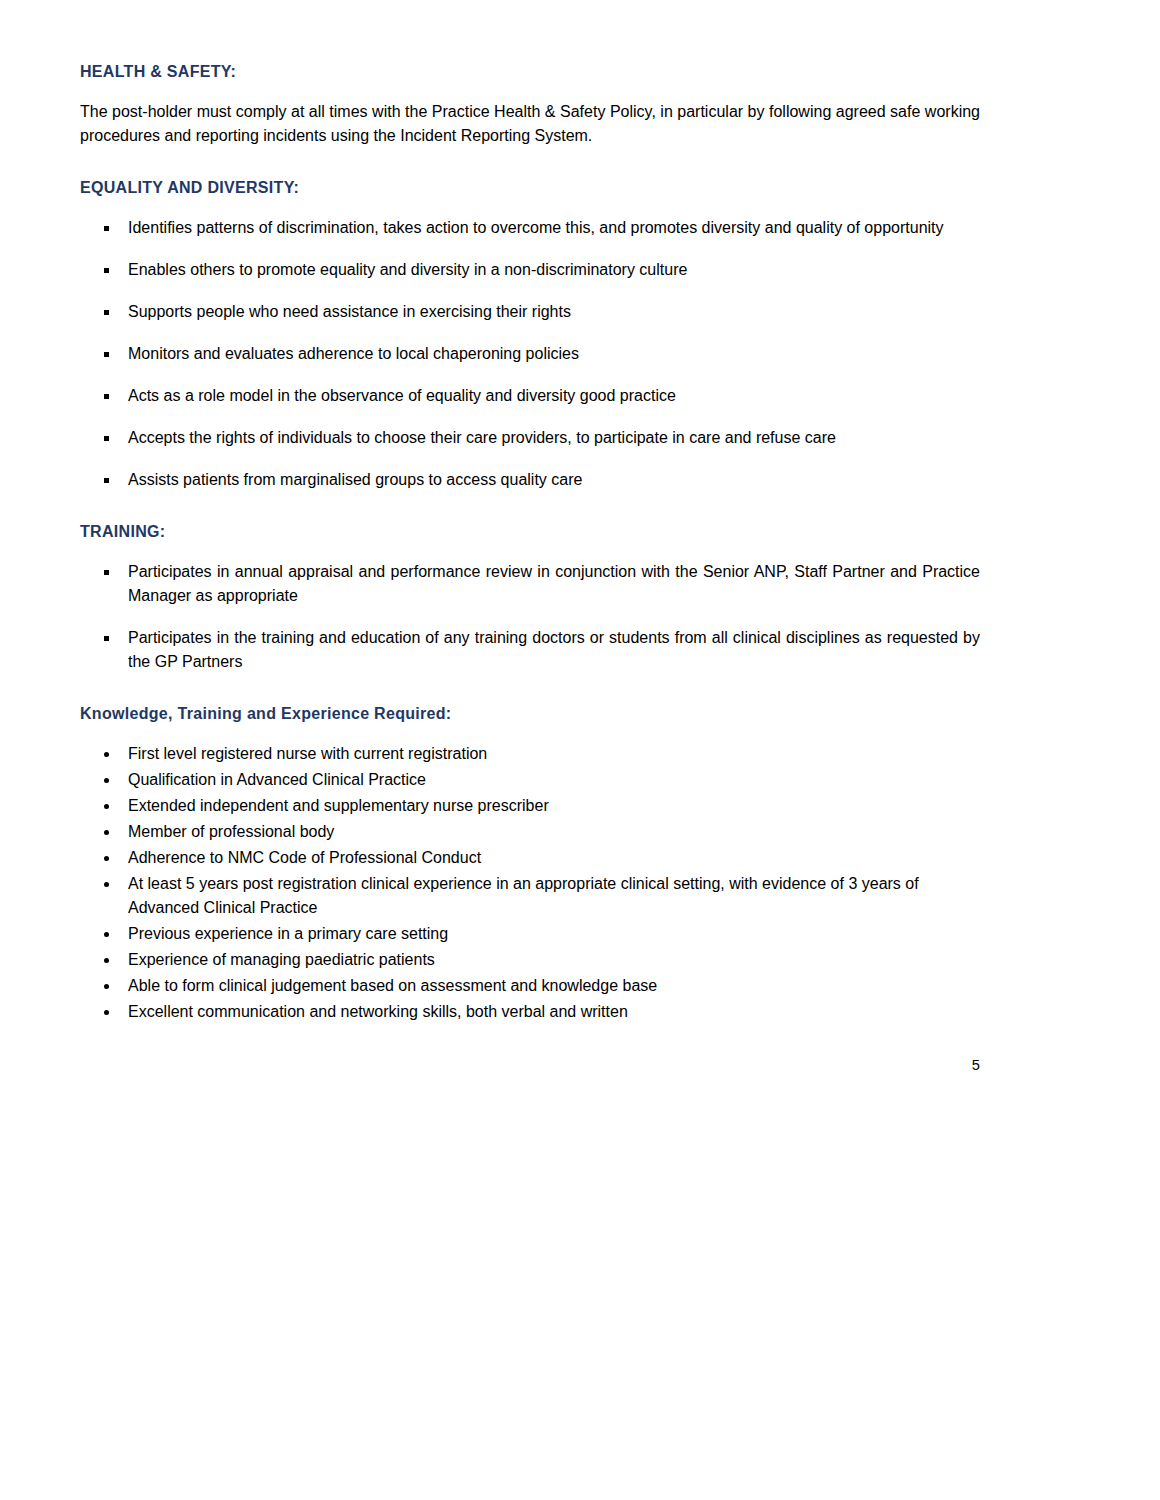HEALTH & SAFETY:
The post-holder must comply at all times with the Practice Health & Safety Policy, in particular by following agreed safe working procedures and reporting incidents using the Incident Reporting System.
EQUALITY AND DIVERSITY:
Identifies patterns of discrimination, takes action to overcome this, and promotes diversity and quality of opportunity
Enables others to promote equality and diversity in a non-discriminatory culture
Supports people who need assistance in exercising their rights
Monitors and evaluates adherence to local chaperoning policies
Acts as a role model in the observance of equality and diversity good practice
Accepts the rights of individuals to choose their care providers, to participate in care and refuse care
Assists patients from marginalised groups to access quality care
TRAINING:
Participates in annual appraisal and performance review in conjunction with the Senior ANP, Staff Partner and Practice Manager as appropriate
Participates in the training and education of any training doctors or students from all clinical disciplines as requested by the GP Partners
Knowledge, Training and Experience Required:
First level registered nurse with current registration
Qualification in Advanced Clinical Practice
Extended independent and supplementary nurse prescriber
Member of professional body
Adherence to NMC Code of Professional Conduct
At least 5 years post registration clinical experience in an appropriate clinical setting, with evidence of 3 years of Advanced Clinical Practice
Previous experience in a primary care setting
Experience of managing paediatric patients
Able to form clinical judgement based on assessment and knowledge base
Excellent communication and networking skills, both verbal and written
5